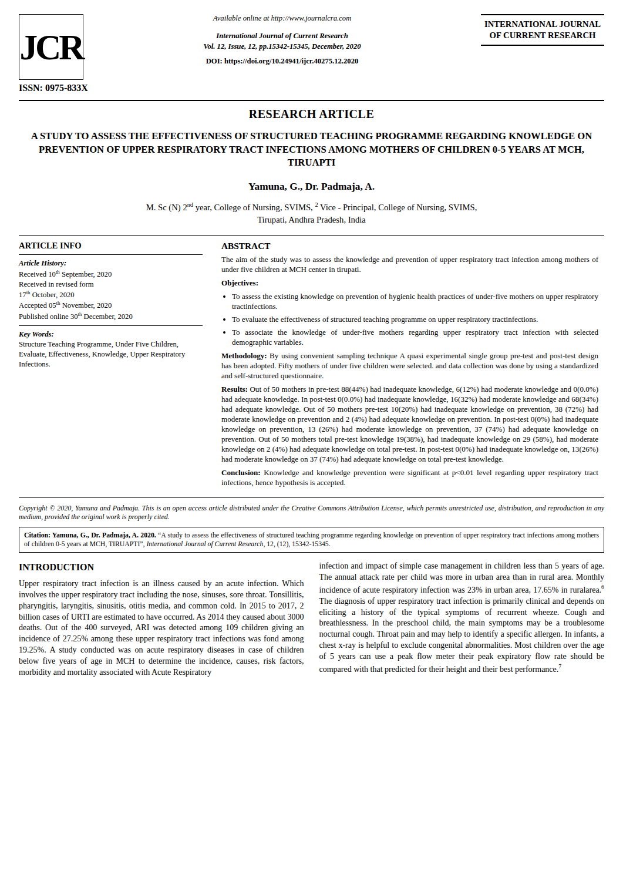JCR
Available online at http://www.journalcra.com
International Journal of Current Research
Vol. 12, Issue, 12, pp.15342-15345, December, 2020
DOI: https://doi.org/10.24941/ijcr.40275.12.2020
INTERNATIONAL JOURNAL
OF CURRENT RESEARCH
ISSN: 0975-833X
RESEARCH ARTICLE
A study to assess the effectiveness of structured teaching programme regarding knowledge on prevention of upper respiratory tract infections among mothers of children 0-5 years at MCH, Tiruapti
Yamuna, G., Dr. Padmaja, A.
M. Sc (N) 2nd year, College of Nursing, SVIMS, 2 Vice - Principal, College of Nursing, SVIMS,
Tirupati, Andhra Pradesh, India
| ARTICLE INFO Article History: Received 10 th September, 2020 Received in revised form 17 th October, 2020 Accepted 05 th November, 2020 Published online 30 th December, 2020 Key Words: Structure Teaching Programme, Under Five Children, Evaluate, Effectiveness, Knowledge, Upper Respiratory Infections. | ABSTRACT The aim of the study was to assess the knowledge and prevention of upper respiratory tract infection among mothers of under five children at MCH center in tirupati. Objectives: To assess the existing knowledge on prevention of hygienic health practices of under-five mothers on upper respiratory tractinfections. To evaluate the effectiveness of structured teaching programme on upper respiratory tractinfections. To associate the knowledge of under-five mothers regarding upper respiratory tract infection with selected demographic variables. Methodology: By using convenient sampling technique A quasi experimental single group pre-test and post-test design has been adopted. Fifty mothers of under five children were selected. and data collection was done by using a standardized and self-structured questionnaire. Results: Out of 50 mothers in pre-test 88(44%) had inadequate knowledge, 6(12%) had moderate knowledge and 0(0.0%) had adequate knowledge. In post-test 0(0.0%) had inadequate knowledge, 16(32%) had moderate knowledge and 68(34%) had adequate knowledge. Out of 50 mothers pre-test 10(20%) had inadequate knowledge on prevention, 38 (72%) had moderate knowledge on prevention and 2 (4%) had adequate knowledge on prevention. In post-test 0(0%) had inadequate knowledge on prevention, 13 (26%) had moderate knowledge on prevention, 37 (74%) had adequate knowledge on prevention. Out of 50 mothers total pre-test knowledge 19(38%), had inadequate knowledge on 29 (58%), had moderate knowledge on 2 (4%) had adequate knowledge on total pre-test. In post-test 0(0%) had inadequate knowledge on, 13(26%) had moderate knowledge on 37 (74%) had adequate knowledge on total pre-test knowledge. Conclusion: Knowledge and knowledge prevention were significant at p<0.01 level regarding upper respiratory tract infections, hence hypothesis is accepted. |
Copyright © 2020, Yamuna and Padmaja. This is an open access article distributed under the Creative Commons Attribution License, which permits unrestricted use, distribution, and reproduction in any medium, provided the original work is properly cited.
Citation: Yamuna, G., Dr. Padmaja, A. 2020. “A study to assess the effectiveness of structured teaching programme regarding knowledge on prevention of upper respiratory tract infections among mothers of children 0-5 years at MCH, TIRUAPTI”, International Journal of Current Research, 12, (12), 15342-15345.
INTRODUCTION
Upper respiratory tract infection is an illness caused by an acute infection. Which involves the upper respiratory tract including the nose, sinuses, sore throat. Tonsillitis, pharyngitis, laryngitis, sinusitis, otitis media, and common cold. In 2015 to 2017, 2 billion cases of URTI are estimated to have occurred. As 2014 they caused about 3000 deaths. Out of the 400 surveyed, ARI was detected among 109 children giving an incidence of 27.25% among these upper respiratory tract infections was fond among 19.25%. A study conducted was on acute respiratory diseases in case of children below five years of age in MCH to determine the incidence, causes, risk factors, morbidity and mortality associated with Acute Respiratory
infection and impact of simple case management in children less than 5 years of age. The annual attack rate per child was more in urban area than in rural area. Monthly incidence of acute respiratory infection was 23% in urban area, 17.65% in ruralarea.6 The diagnosis of upper respiratory tract infection is primarily clinical and depends on eliciting a history of the typical symptoms of recurrent wheeze. Cough and breathlessness. In the preschool child, the main symptoms may be a troublesome nocturnal cough. Throat pain and may help to identify a specific allergen. In infants, a chest x-ray is helpful to exclude congenital abnormalities. Most children over the age of 5 years can use a peak flow meter their peak expiratory flow rate should be compared with that predicted for their height and their best performance.7